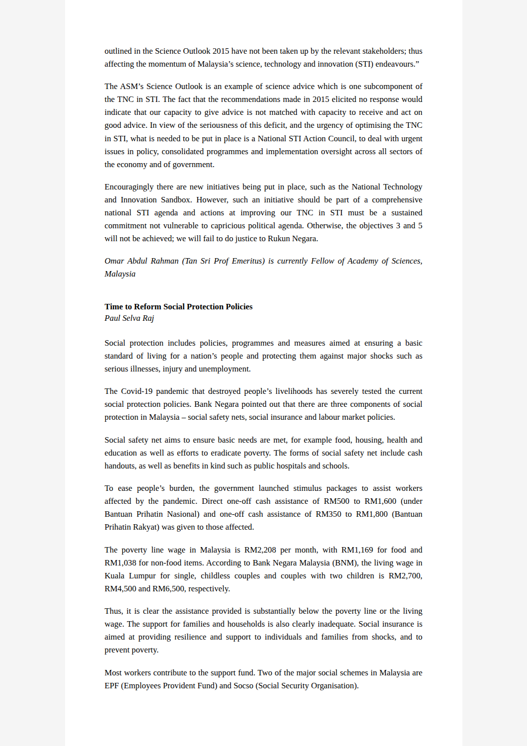outlined in the Science Outlook 2015 have not been taken up by the relevant stakeholders; thus affecting the momentum of Malaysia’s science, technology and innovation (STI) endeavours.”
The ASM’s Science Outlook is an example of science advice which is one subcomponent of the TNC in STI. The fact that the recommendations made in 2015 elicited no response would indicate that our capacity to give advice is not matched with capacity to receive and act on good advice. In view of the seriousness of this deficit, and the urgency of optimising the TNC in STI, what is needed to be put in place is a National STI Action Council, to deal with urgent issues in policy, consolidated programmes and implementation oversight across all sectors of the economy and of government.
Encouragingly there are new initiatives being put in place, such as the National Technology and Innovation Sandbox. However, such an initiative should be part of a comprehensive national STI agenda and actions at improving our TNC in STI must be a sustained commitment not vulnerable to capricious political agenda. Otherwise, the objectives 3 and 5 will not be achieved; we will fail to do justice to Rukun Negara.
Omar Abdul Rahman (Tan Sri Prof Emeritus) is currently Fellow of Academy of Sciences, Malaysia
Time to Reform Social Protection Policies
Paul Selva Raj
Social protection includes policies, programmes and measures aimed at ensuring a basic standard of living for a nation’s people and protecting them against major shocks such as serious illnesses, injury and unemployment.
The Covid-19 pandemic that destroyed people’s livelihoods has severely tested the current social protection policies. Bank Negara pointed out that there are three components of social protection in Malaysia – social safety nets, social insurance and labour market policies.
Social safety net aims to ensure basic needs are met, for example food, housing, health and education as well as efforts to eradicate poverty. The forms of social safety net include cash handouts, as well as benefits in kind such as public hospitals and schools.
To ease people’s burden, the government launched stimulus packages to assist workers affected by the pandemic. Direct one-off cash assistance of RM500 to RM1,600 (under Bantuan Prihatin Nasional) and one-off cash assistance of RM350 to RM1,800 (Bantuan Prihatin Rakyat) was given to those affected.
The poverty line wage in Malaysia is RM2,208 per month, with RM1,169 for food and RM1,038 for non-food items. According to Bank Negara Malaysia (BNM), the living wage in Kuala Lumpur for single, childless couples and couples with two children is RM2,700, RM4,500 and RM6,500, respectively.
Thus, it is clear the assistance provided is substantially below the poverty line or the living wage. The support for families and households is also clearly inadequate. Social insurance is aimed at providing resilience and support to individuals and families from shocks, and to prevent poverty.
Most workers contribute to the support fund. Two of the major social schemes in Malaysia are EPF (Employees Provident Fund) and Socso (Social Security Organisation).